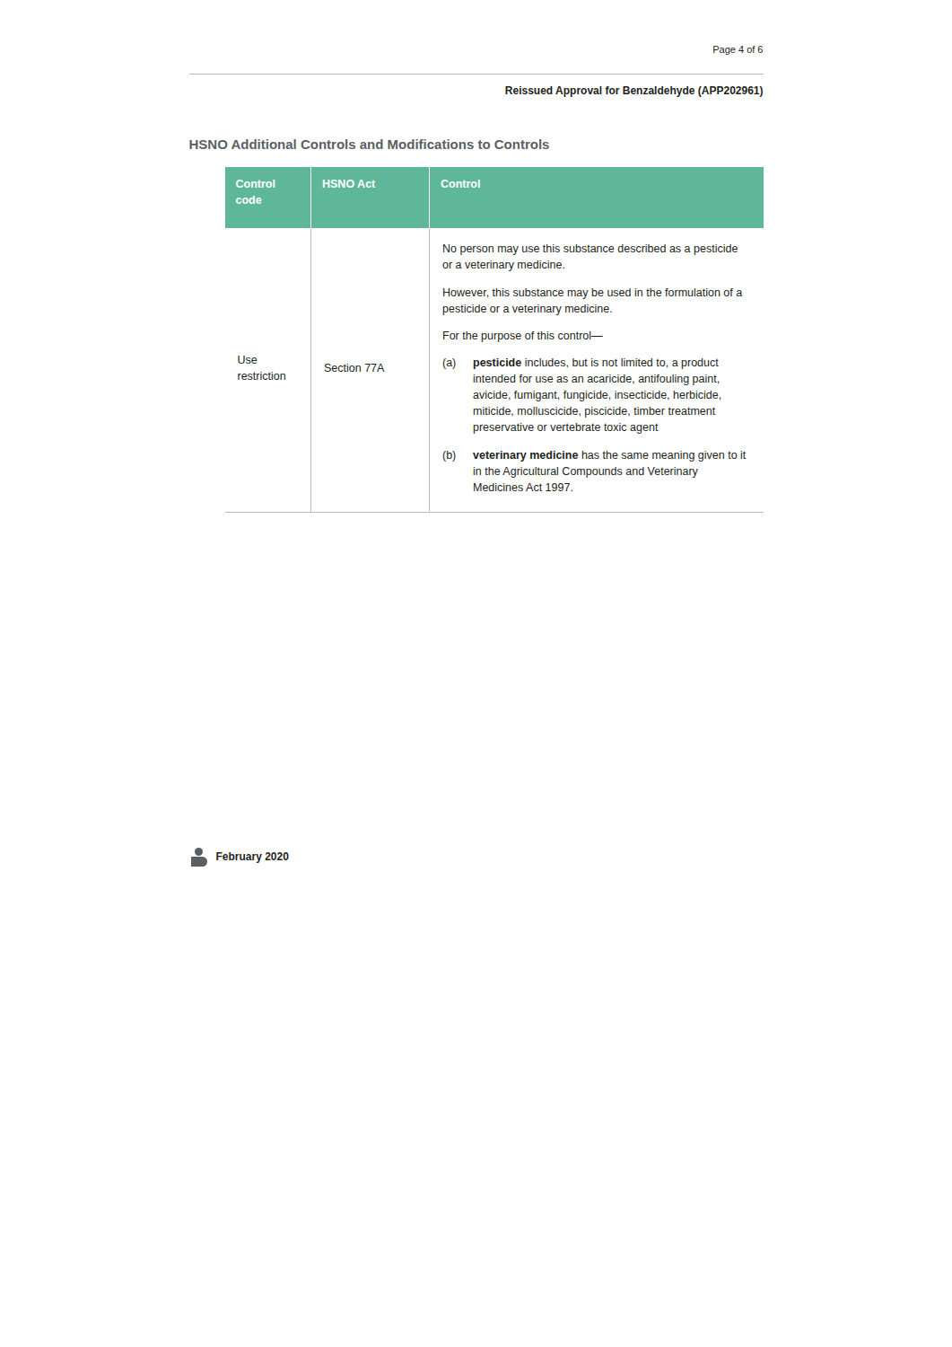Page 4 of 6
Reissued Approval for Benzaldehyde (APP202961)
HSNO Additional Controls and Modifications to Controls
| Control code | HSNO Act | Control |
| --- | --- | --- |
| Use restriction | Section 77A | No person may use this substance described as a pesticide or a veterinary medicine. However, this substance may be used in the formulation of a pesticide or a veterinary medicine. For the purpose of this control— (a) pesticide includes, but is not limited to, a product intended for use as an acaricide, antifouling paint, avicide, fumigant, fungicide, insecticide, herbicide, miticide, molluscicide, piscicide, timber treatment preservative or vertebrate toxic agent (b) veterinary medicine has the same meaning given to it in the Agricultural Compounds and Veterinary Medicines Act 1997. |
February 2020